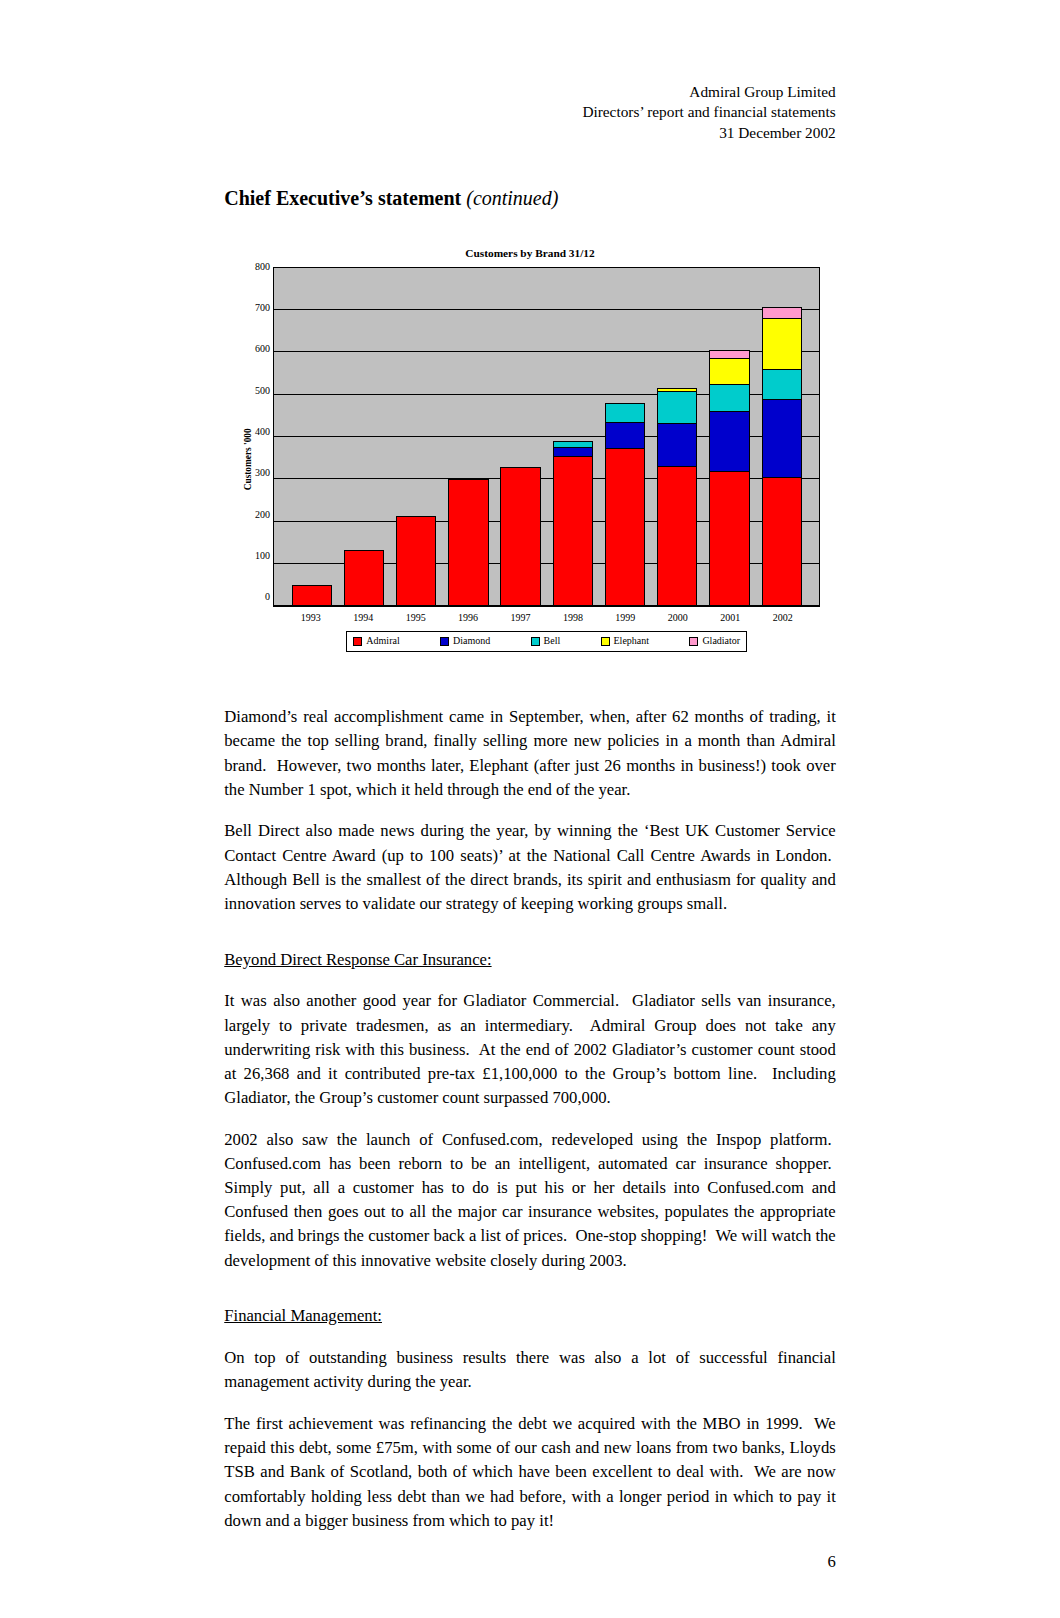Admiral Group Limited
Directors’ report and financial statements
31 December 2002
Chief Executive’s statement (continued)
Customers by Brand 31/12
Customers '000
800 700 600 500 400 300 200 100 0
1993 1994 1995 1996 1997 1998 1999 2000 2001 2002
Admiral
Diamond
Bell
Elephant
Gladiator
Diamond’s real accomplishment came in September, when, after 62 months of trading, it became the top selling brand, finally selling more new policies in a month than Admiral brand. However, two months later, Elephant (after just 26 months in business!) took over the Number 1 spot, which it held through the end of the year.
Bell Direct also made news during the year, by winning the ‘Best UK Customer Service Contact Centre Award (up to 100 seats)’ at the National Call Centre Awards in London. Although Bell is the smallest of the direct brands, its spirit and enthusiasm for quality and innovation serves to validate our strategy of keeping working groups small.
Beyond Direct Response Car Insurance:
It was also another good year for Gladiator Commercial. Gladiator sells van insurance, largely to private tradesmen, as an intermediary. Admiral Group does not take any underwriting risk with this business. At the end of 2002 Gladiator’s customer count stood at 26,368 and it contributed pre-tax £1,100,000 to the Group’s bottom line. Including Gladiator, the Group’s customer count surpassed 700,000.
2002 also saw the launch of Confused.com, redeveloped using the Inspop platform. Confused.com has been reborn to be an intelligent, automated car insurance shopper. Simply put, all a customer has to do is put his or her details into Confused.com and Confused then goes out to all the major car insurance websites, populates the appropriate fields, and brings the customer back a list of prices. One-stop shopping! We will watch the development of this innovative website closely during 2003.
Financial Management:
On top of outstanding business results there was also a lot of successful financial management activity during the year.
The first achievement was refinancing the debt we acquired with the MBO in 1999. We repaid this debt, some £75m, with some of our cash and new loans from two banks, Lloyds TSB and Bank of Scotland, both of which have been excellent to deal with. We are now comfortably holding less debt than we had before, with a longer period in which to pay it down and a bigger business from which to pay it!
6